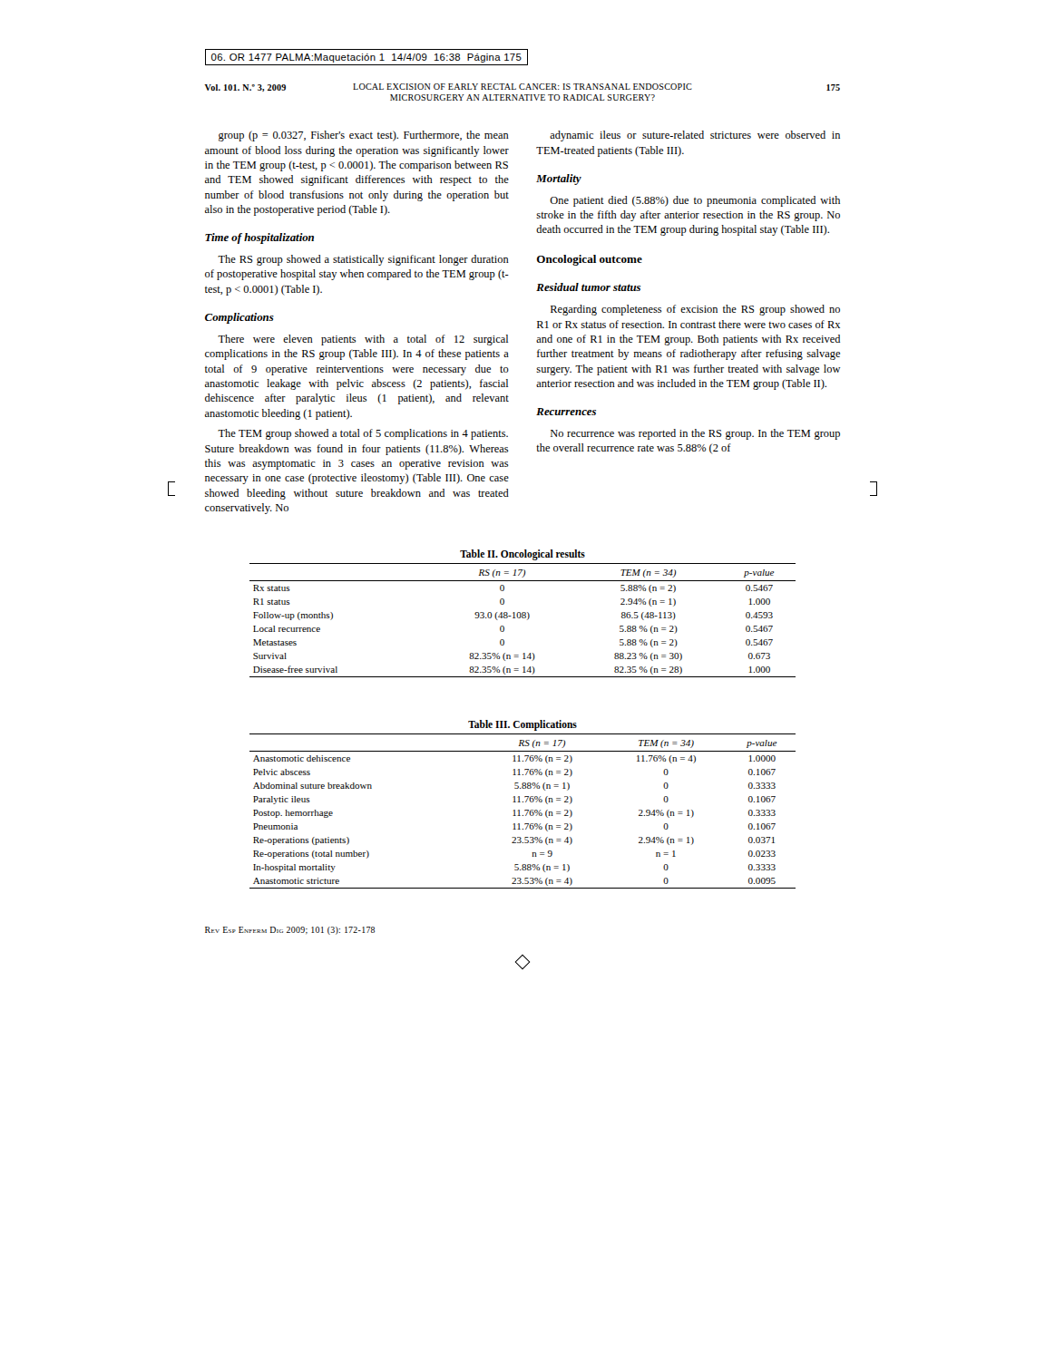06. OR 1477 PALMA:Maquetación 1 14/4/09 16:38 Página 175
Vol. 101. N.º 3, 2009
LOCAL EXCISION OF EARLY RECTAL CANCER: IS TRANSANAL ENDOSCOPIC
MICROSURGERY AN ALTERNATIVE TO RADICAL SURGERY?
175
group (p = 0.0327, Fisher's exact test). Furthermore, the mean amount of blood loss during the operation was significantly lower in the TEM group (t-test, p < 0.0001). The comparison between RS and TEM showed significant differences with respect to the number of blood transfusions not only during the operation but also in the postoperative period (Table I).
Time of hospitalization
The RS group showed a statistically significant longer duration of postoperative hospital stay when compared to the TEM group (t-test, p < 0.0001) (Table I).
Complications
There were eleven patients with a total of 12 surgical complications in the RS group (Table III). In 4 of these patients a total of 9 operative reinterventions were necessary due to anastomotic leakage with pelvic abscess (2 patients), fascial dehiscence after paralytic ileus (1 patient), and relevant anastomotic bleeding (1 patient).
The TEM group showed a total of 5 complications in 4 patients. Suture breakdown was found in four patients (11.8%). Whereas this was asymptomatic in 3 cases an operative revision was necessary in one case (protective ileostomy) (Table III). One case showed bleeding without suture breakdown and was treated conservatively. No
adynamic ileus or suture-related strictures were observed in TEM-treated patients (Table III).
Mortality
One patient died (5.88%) due to pneumonia complicated with stroke in the fifth day after anterior resection in the RS group. No death occurred in the TEM group during hospital stay (Table III).
Oncological outcome
Residual tumor status
Regarding completeness of excision the RS group showed no R1 or Rx status of resection. In contrast there were two cases of Rx and one of R1 in the TEM group. Both patients with Rx received further treatment by means of radiotherapy after refusing salvage surgery. The patient with R1 was further treated with salvage low anterior resection and was included in the TEM group (Table II).
Recurrences
No recurrence was reported in the RS group. In the TEM group the overall recurrence rate was 5.88% (2 of
Table II. Oncological results
| | RS (n = 17) | TEM (n = 34) | p-value |
| --- | --- | --- | --- |
| Rx status | 0 | 5.88% (n = 2) | 0.5467 |
| R1 status | 0 | 2.94% (n = 1) | 1.000 |
| Follow-up (months) | 93.0 (48-108) | 86.5 (48-113) | 0.4593 |
| Local recurrence | 0 | 5.88 % (n = 2) | 0.5467 |
| Metastases | 0 | 5.88 % (n = 2) | 0.5467 |
| Survival | 82.35% (n = 14) | 88.23 % (n = 30) | 0.673 |
| Disease-free survival | 82.35% (n = 14) | 82.35 % (n = 28) | 1.000 |
Table III. Complications
| | RS (n = 17) | TEM (n = 34) | p-value |
| --- | --- | --- | --- |
| Anastomotic dehiscence | 11.76% (n = 2) | 11.76% (n = 4) | 1.0000 |
| Pelvic abscess | 11.76% (n = 2) | 0 | 0.1067 |
| Abdominal suture breakdown | 5.88% (n = 1) | 0 | 0.3333 |
| Paralytic ileus | 11.76% (n = 2) | 0 | 0.1067 |
| Postop. hemorrhage | 11.76% (n = 2) | 2.94% (n = 1) | 0.3333 |
| Pneumonia | 11.76% (n = 2) | 0 | 0.1067 |
| Re-operations (patients) | 23.53% (n = 4) | 2.94% (n = 1) | 0.0371 |
| Re-operations (total number) | n = 9 | n = 1 | 0.0233 |
| In-hospital mortality | 5.88% (n = 1) | 0 | 0.3333 |
| Anastomotic stricture | 23.53% (n = 4) | 0 | 0.0095 |
Rev Esp Enferm Dig 2009; 101 (3): 172-178